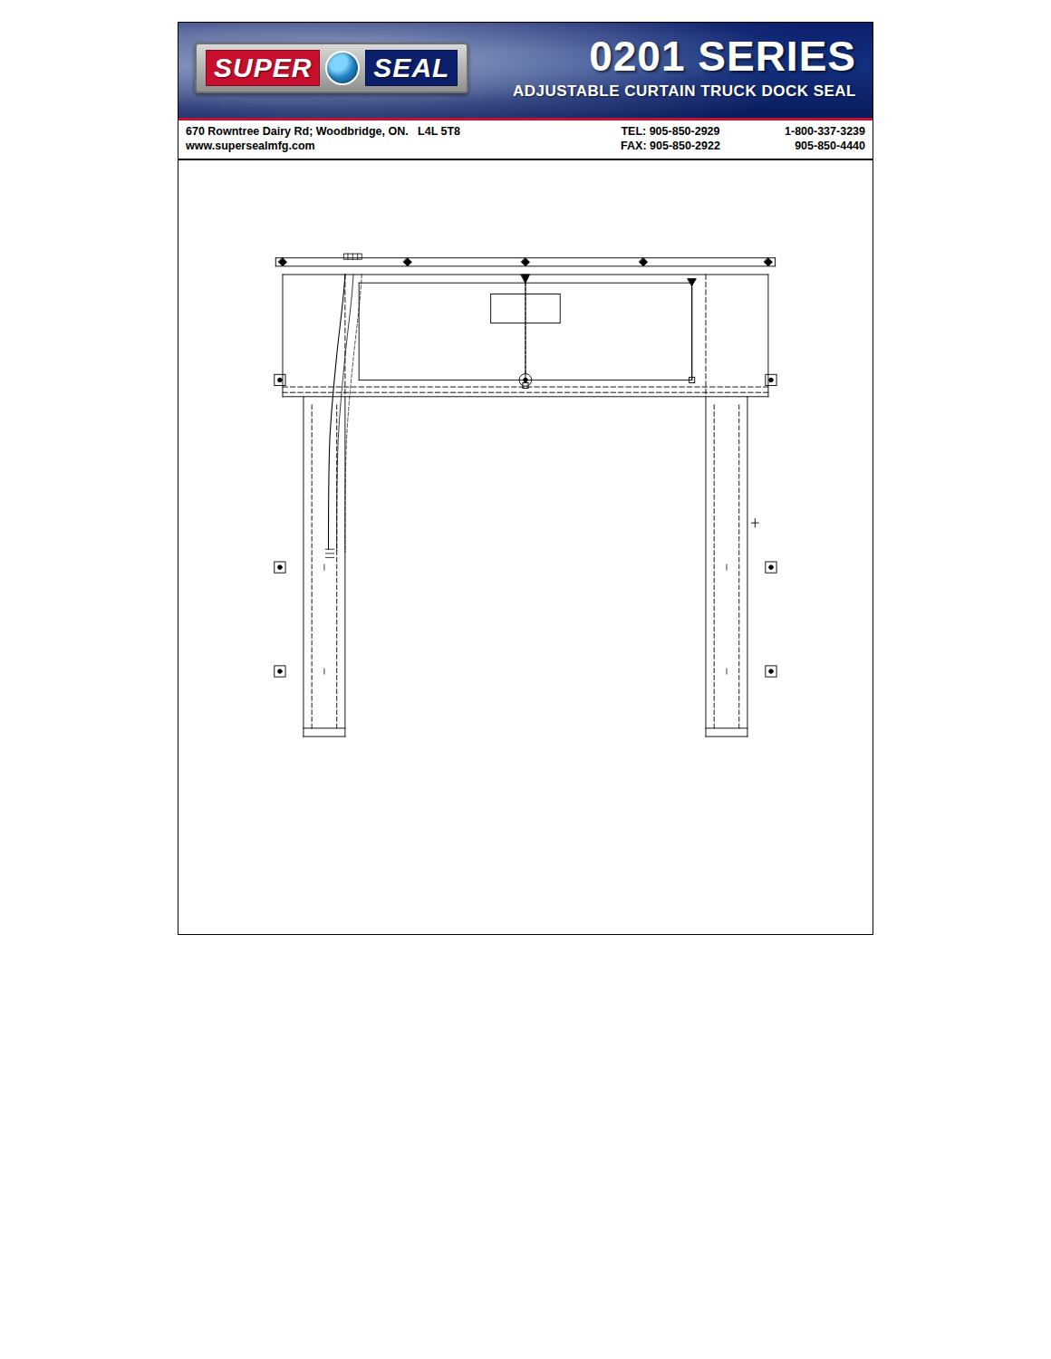SUPER SEAL
0201 SERIES
ADJUSTABLE CURTAIN TRUCK DOCK SEAL
| 670 Rowntree Dairy Rd; Woodbridge, ON. L4L 5T8 | TEL: 905-850-2929 | 1-800-337-3239 |
| www.supersealmfg.com | FAX: 905-850-2922 | 905-850-4440 |